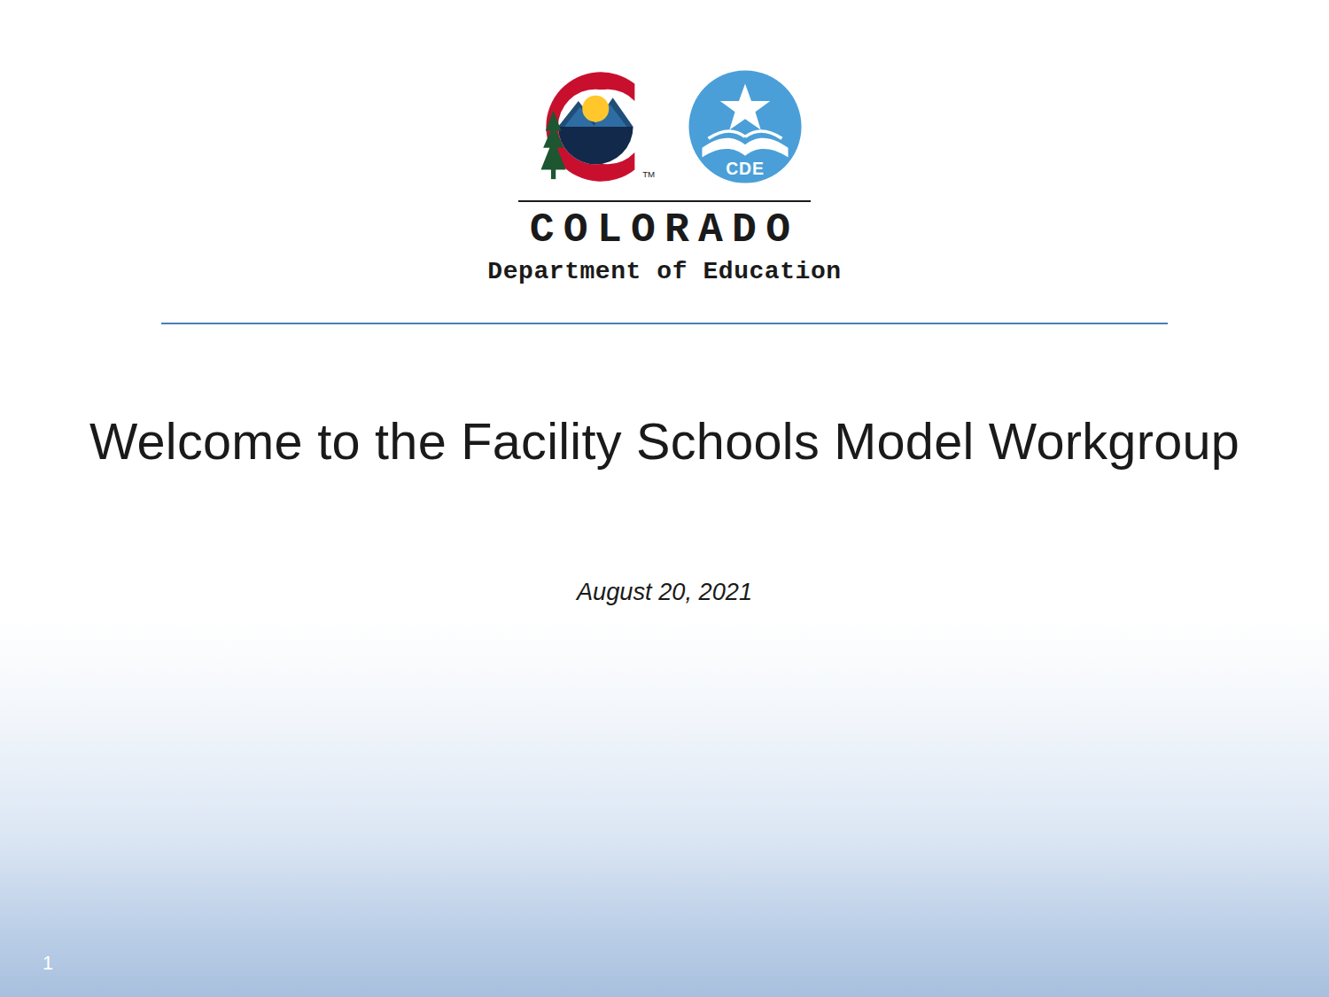TM CDE
Colorado
Department of Education
Welcome to the Facility Schools Model Workgroup
August 20, 2021
1